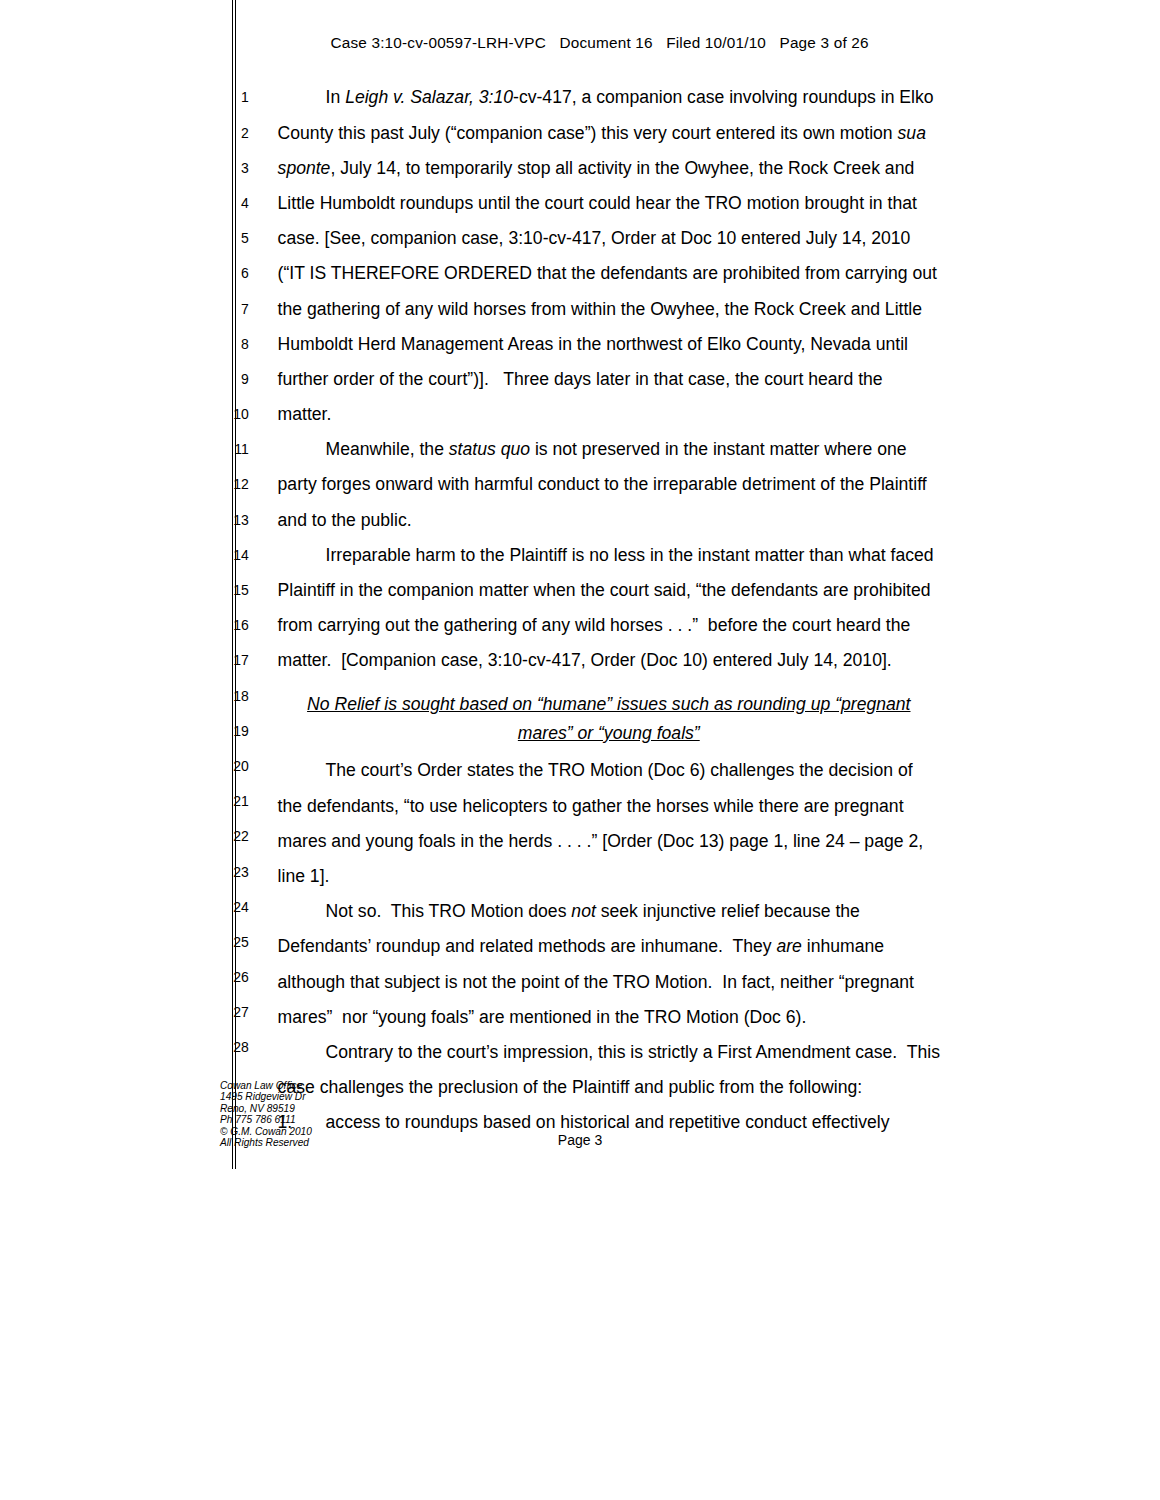Case 3:10-cv-00597-LRH-VPC Document 16 Filed 10/01/10 Page 3 of 26
1
2
3
4
5
6
7
8
9
10
11
12
13
14
15
16
17
18
19
20
21
22
23
24
25
26
27
28
In Leigh v. Salazar, 3:10-cv-417, a companion case involving roundups in Elko County this past July (“companion case”) this very court entered its own motion sua sponte, July 14, to temporarily stop all activity in the Owyhee, the Rock Creek and Little Humboldt roundups until the court could hear the TRO motion brought in that case. [See, companion case, 3:10-cv-417, Order at Doc 10 entered July 14, 2010 (“IT IS THEREFORE ORDERED that the defendants are prohibited from carrying out the gathering of any wild horses from within the Owyhee, the Rock Creek and Little Humboldt Herd Management Areas in the northwest of Elko County, Nevada until further order of the court”)]. Three days later in that case, the court heard the matter.
Meanwhile, the status quo is not preserved in the instant matter where one party forges onward with harmful conduct to the irreparable detriment of the Plaintiff and to the public.
Irreparable harm to the Plaintiff is no less in the instant matter than what faced Plaintiff in the companion matter when the court said, “the defendants are prohibited from carrying out the gathering of any wild horses . . .” before the court heard the matter. [Companion case, 3:10-cv-417, Order (Doc 10) entered July 14, 2010].
No Relief is sought based on “humane” issues such as rounding up “pregnant mares” or “young foals”
The court’s Order states the TRO Motion (Doc 6) challenges the decision of the defendants, “to use helicopters to gather the horses while there are pregnant mares and young foals in the herds . . . .” [Order (Doc 13) page 1, line 24 – page 2, line 1].
Not so. This TRO Motion does not seek injunctive relief because the Defendants’ roundup and related methods are inhumane. They are inhumane although that subject is not the point of the TRO Motion. In fact, neither “pregnant mares” nor “young foals” are mentioned in the TRO Motion (Doc 6).
Contrary to the court’s impression, this is strictly a First Amendment case. This case challenges the preclusion of the Plaintiff and public from the following:
1. access to roundups based on historical and repetitive conduct effectively
Cowan Law Office
1495 Ridgeview Dr
Reno, NV 89519
Ph 775 786 6111
© G.M. Cowan 2010
All Rights Reserved
Page 3